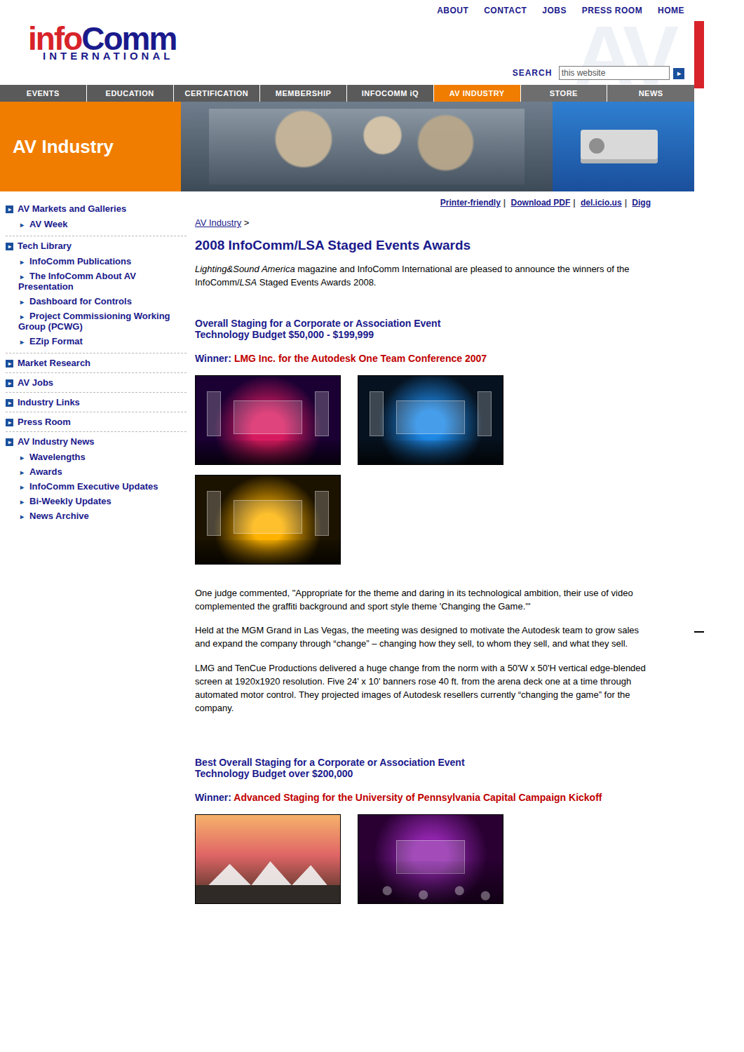About Contact Jobs Press Room Home
AV
info Comm INTERNATIONAL
SEARCH ▸
EVENTS
EDUCATION
CERTIFICATION
MEMBERSHIP
INFOCOMM iQ
AV INDUSTRY
STORE
NEWS
AV Industry
▸AV Markets and Galleries
▸AV Week
▸Tech Library
▸InfoComm Publications
▸The InfoComm About AV Presentation
▸Dashboard for Controls
▸Project Commissioning Working Group (PCWG)
▸EZip Format
▸Market Research
▸AV Jobs
▸Industry Links
▸Press Room
▸AV Industry News
▸Wavelengths
▸Awards
▸InfoComm Executive Updates
▸Bi-Weekly Updates
▸News Archive
Printer-friendly| Download PDF| del.icio.us| Digg
AV Industry >
2008 InfoComm/LSA Staged Events Awards
Lighting&Sound America magazine and InfoComm International are pleased to announce the winners of the InfoComm/LSA Staged Events Awards 2008.
Overall Staging for a Corporate or Association Event Technology Budget $50,000 - $199,999
Winner: LMG Inc. for the Autodesk One Team Conference 2007
One judge commented, "Appropriate for the theme and daring in its technological ambition, their use of video complemented the graffiti background and sport style theme 'Changing the Game.'"
Held at the MGM Grand in Las Vegas, the meeting was designed to motivate the Autodesk team to grow sales and expand the company through “change” – changing how they sell, to whom they sell, and what they sell.
LMG and TenCue Productions delivered a huge change from the norm with a 50'W x 50'H vertical edge-blended screen at 1920x1920 resolution. Five 24' x 10' banners rose 40 ft. from the arena deck one at a time through automated motor control. They projected images of Autodesk resellers currently “changing the game” for the company.
Best Overall Staging for a Corporate or Association Event Technology Budget over $200,000
Winner: Advanced Staging for the University of Pennsylvania Capital Campaign Kickoff